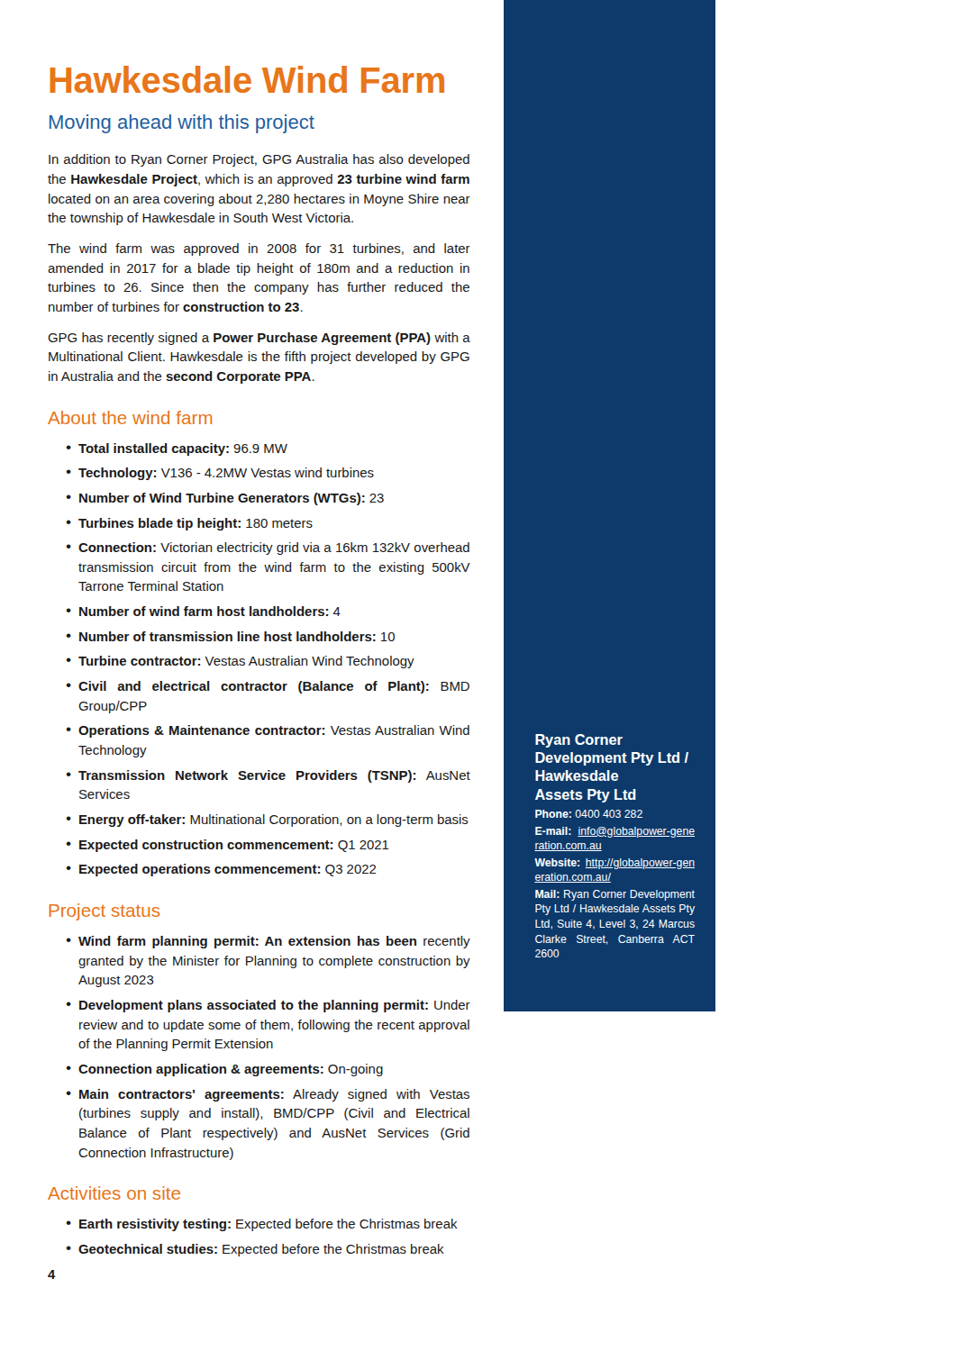Ryan Corner
Development Pty Ltd /
Hawkesdale
Assets Pty Ltd
Phone: 0400 403 282
E-mail: info@globalpower-generation.com.au
Website: http://globalpower-generation.com.au/
Mail: Ryan Corner Development Pty Ltd / Hawkesdale Assets Pty Ltd, Suite 4, Level 3, 24 Marcus Clarke Street, Canberra ACT 2600
Hawkesdale Wind Farm
Moving ahead with this project
In addition to Ryan Corner Project, GPG Australia has also developed the Hawkesdale Project, which is an approved 23 turbine wind farm located on an area covering about 2,280 hectares in Moyne Shire near the township of Hawkesdale in South West Victoria.
The wind farm was approved in 2008 for 31 turbines, and later amended in 2017 for a blade tip height of 180m and a reduction in turbines to 26. Since then the company has further reduced the number of turbines for construction to 23.
GPG has recently signed a Power Purchase Agreement (PPA) with a Multinational Client. Hawkesdale is the fifth project developed by GPG in Australia and the second Corporate PPA.
About the wind farm
Total installed capacity: 96.9 MW
Technology: V136 - 4.2MW Vestas wind turbines
Number of Wind Turbine Generators (WTGs): 23
Turbines blade tip height: 180 meters
Connection: Victorian electricity grid via a 16km 132kV overhead transmission circuit from the wind farm to the existing 500kV Tarrone Terminal Station
Number of wind farm host landholders: 4
Number of transmission line host landholders: 10
Turbine contractor: Vestas Australian Wind Technology
Civil and electrical contractor (Balance of Plant): BMD Group/CPP
Operations & Maintenance contractor: Vestas Australian Wind Technology
Transmission Network Service Providers (TSNP): AusNet Services
Energy off-taker: Multinational Corporation, on a long-term basis
Expected construction commencement: Q1 2021
Expected operations commencement: Q3 2022
Project status
Wind farm planning permit: An extension has been recently granted by the Minister for Planning to complete construction by August 2023
Development plans associated to the planning permit: Under review and to update some of them, following the recent approval of the Planning Permit Extension
Connection application & agreements: On-going
Main contractors' agreements: Already signed with Vestas (turbines supply and install), BMD/CPP (Civil and Electrical Balance of Plant respectively) and AusNet Services (Grid Connection Infrastructure)
Activities on site
Earth resistivity testing: Expected before the Christmas break
Geotechnical studies: Expected before the Christmas break
4